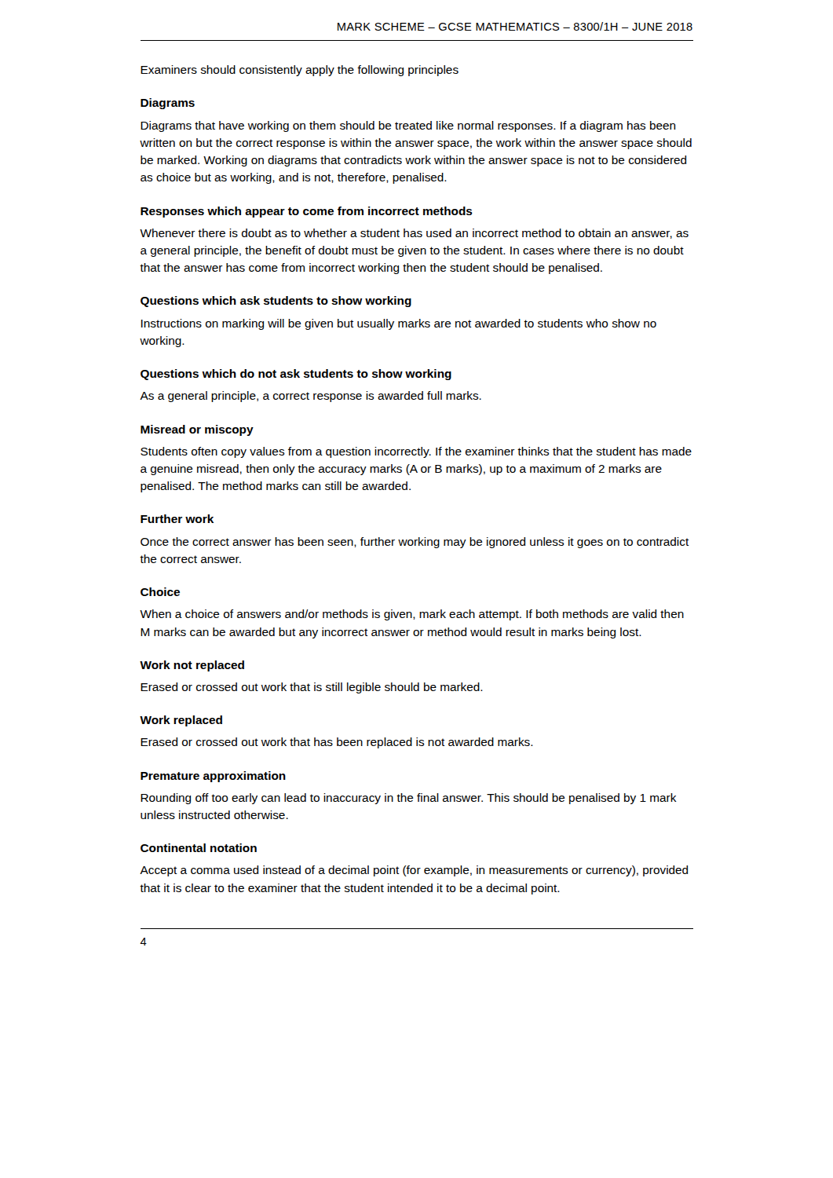MARK SCHEME – GCSE MATHEMATICS – 8300/1H – JUNE 2018
Examiners should consistently apply the following principles
Diagrams
Diagrams that have working on them should be treated like normal responses. If a diagram has been written on but the correct response is within the answer space, the work within the answer space should be marked. Working on diagrams that contradicts work within the answer space is not to be considered as choice but as working, and is not, therefore, penalised.
Responses which appear to come from incorrect methods
Whenever there is doubt as to whether a student has used an incorrect method to obtain an answer, as a general principle, the benefit of doubt must be given to the student. In cases where there is no doubt that the answer has come from incorrect working then the student should be penalised.
Questions which ask students to show working
Instructions on marking will be given but usually marks are not awarded to students who show no working.
Questions which do not ask students to show working
As a general principle, a correct response is awarded full marks.
Misread or miscopy
Students often copy values from a question incorrectly. If the examiner thinks that the student has made a genuine misread, then only the accuracy marks (A or B marks), up to a maximum of 2 marks are penalised. The method marks can still be awarded.
Further work
Once the correct answer has been seen, further working may be ignored unless it goes on to contradict the correct answer.
Choice
When a choice of answers and/or methods is given, mark each attempt. If both methods are valid then M marks can be awarded but any incorrect answer or method would result in marks being lost.
Work not replaced
Erased or crossed out work that is still legible should be marked.
Work replaced
Erased or crossed out work that has been replaced is not awarded marks.
Premature approximation
Rounding off too early can lead to inaccuracy in the final answer. This should be penalised by 1 mark unless instructed otherwise.
Continental notation
Accept a comma used instead of a decimal point (for example, in measurements or currency), provided that it is clear to the examiner that the student intended it to be a decimal point.
4